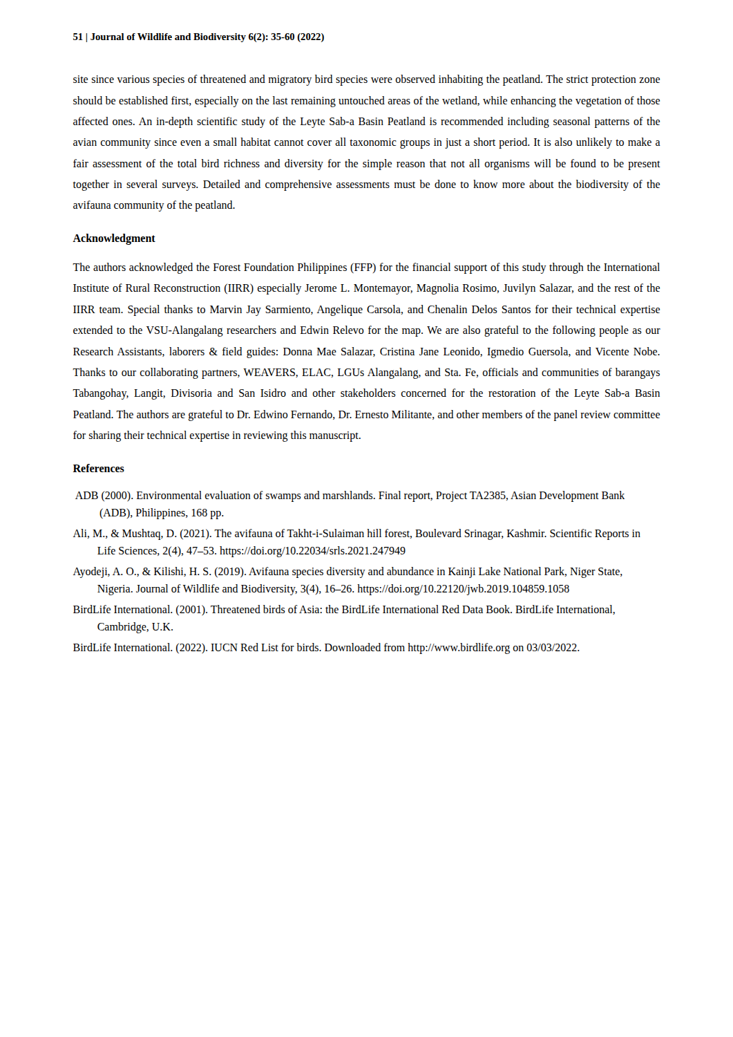51 | Journal of Wildlife and Biodiversity 6(2): 35-60 (2022)
site since various species of threatened and migratory bird species were observed inhabiting the peatland. The strict protection zone should be established first, especially on the last remaining untouched areas of the wetland, while enhancing the vegetation of those affected ones. An in-depth scientific study of the Leyte Sab-a Basin Peatland is recommended including seasonal patterns of the avian community since even a small habitat cannot cover all taxonomic groups in just a short period. It is also unlikely to make a fair assessment of the total bird richness and diversity for the simple reason that not all organisms will be found to be present together in several surveys. Detailed and comprehensive assessments must be done to know more about the biodiversity of the avifauna community of the peatland.
Acknowledgment
The authors acknowledged the Forest Foundation Philippines (FFP) for the financial support of this study through the International Institute of Rural Reconstruction (IIRR) especially Jerome L. Montemayor, Magnolia Rosimo, Juvilyn Salazar, and the rest of the IIRR team. Special thanks to Marvin Jay Sarmiento, Angelique Carsola, and Chenalin Delos Santos for their technical expertise extended to the VSU-Alangalang researchers and Edwin Relevo for the map. We are also grateful to the following people as our Research Assistants, laborers & field guides: Donna Mae Salazar, Cristina Jane Leonido, Igmedio Guersola, and Vicente Nobe. Thanks to our collaborating partners, WEAVERS, ELAC, LGUs Alangalang, and Sta. Fe, officials and communities of barangays Tabangohay, Langit, Divisoria and San Isidro and other stakeholders concerned for the restoration of the Leyte Sab-a Basin Peatland. The authors are grateful to Dr. Edwino Fernando, Dr. Ernesto Militante, and other members of the panel review committee for sharing their technical expertise in reviewing this manuscript.
References
ADB (2000). Environmental evaluation of swamps and marshlands. Final report, Project TA2385, Asian Development Bank (ADB), Philippines, 168 pp.
Ali, M., & Mushtaq, D. (2021). The avifauna of Takht-i-Sulaiman hill forest, Boulevard Srinagar, Kashmir. Scientific Reports in Life Sciences, 2(4), 47–53. https://doi.org/10.22034/srls.2021.247949
Ayodeji, A. O., & Kilishi, H. S. (2019). Avifauna species diversity and abundance in Kainji Lake National Park, Niger State, Nigeria. Journal of Wildlife and Biodiversity, 3(4), 16–26. https://doi.org/10.22120/jwb.2019.104859.1058
BirdLife International. (2001). Threatened birds of Asia: the BirdLife International Red Data Book. BirdLife International, Cambridge, U.K.
BirdLife International. (2022). IUCN Red List for birds. Downloaded from http://www.birdlife.org on 03/03/2022.